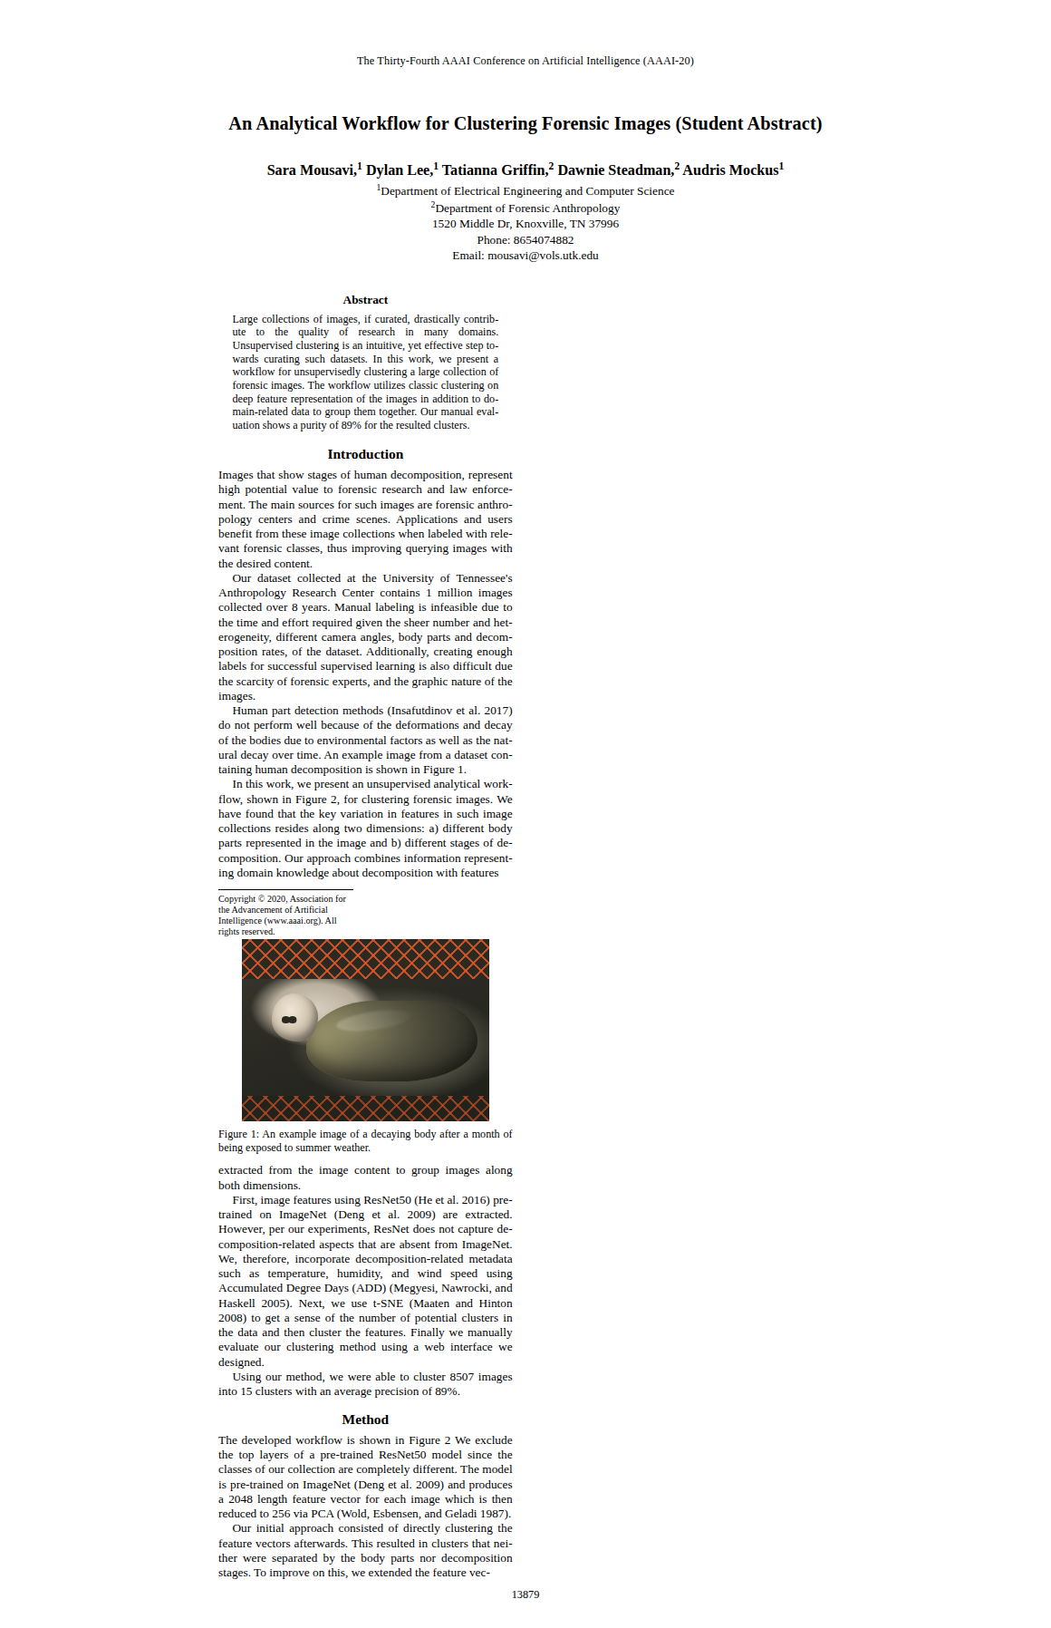The Thirty-Fourth AAAI Conference on Artificial Intelligence (AAAI-20)
An Analytical Workflow for Clustering Forensic Images (Student Abstract)
Sara Mousavi,1 Dylan Lee,1 Tatianna Griffin,2 Dawnie Steadman,2 Audris Mockus1
1Department of Electrical Engineering and Computer Science
2Department of Forensic Anthropology
1520 Middle Dr, Knoxville, TN 37996
Phone: 8654074882
Email: mousavi@vols.utk.edu
Abstract
Large collections of images, if curated, drastically contribute to the quality of research in many domains. Unsupervised clustering is an intuitive, yet effective step towards curating such datasets. In this work, we present a workflow for unsupervisedly clustering a large collection of forensic images. The workflow utilizes classic clustering on deep feature representation of the images in addition to domain-related data to group them together. Our manual evaluation shows a purity of 89% for the resulted clusters.
Introduction
Images that show stages of human decomposition, represent high potential value to forensic research and law enforcement. The main sources for such images are forensic anthropology centers and crime scenes. Applications and users benefit from these image collections when labeled with relevant forensic classes, thus improving querying images with the desired content.
Our dataset collected at the University of Tennessee's Anthropology Research Center contains 1 million images collected over 8 years. Manual labeling is infeasible due to the time and effort required given the sheer number and heterogeneity, different camera angles, body parts and decomposition rates, of the dataset. Additionally, creating enough labels for successful supervised learning is also difficult due the scarcity of forensic experts, and the graphic nature of the images.
Human part detection methods (Insafutdinov et al. 2017) do not perform well because of the deformations and decay of the bodies due to environmental factors as well as the natural decay over time. An example image from a dataset containing human decomposition is shown in Figure 1.
In this work, we present an unsupervised analytical workflow, shown in Figure 2, for clustering forensic images. We have found that the key variation in features in such image collections resides along two dimensions: a) different body parts represented in the image and b) different stages of decomposition. Our approach combines information representing domain knowledge about decomposition with features
Copyright © 2020, Association for the Advancement of Artificial Intelligence (www.aaai.org). All rights reserved.
Figure 1: An example image of a decaying body after a month of being exposed to summer weather.
extracted from the image content to group images along both dimensions.
First, image features using ResNet50 (He et al. 2016) pre-trained on ImageNet (Deng et al. 2009) are extracted. However, per our experiments, ResNet does not capture decomposition-related aspects that are absent from ImageNet. We, therefore, incorporate decomposition-related metadata such as temperature, humidity, and wind speed using Accumulated Degree Days (ADD) (Megyesi, Nawrocki, and Haskell 2005). Next, we use t-SNE (Maaten and Hinton 2008) to get a sense of the number of potential clusters in the data and then cluster the features. Finally we manually evaluate our clustering method using a web interface we designed.
Using our method, we were able to cluster 8507 images into 15 clusters with an average precision of 89%.
Method
The developed workflow is shown in Figure 2 We exclude the top layers of a pre-trained ResNet50 model since the classes of our collection are completely different. The model is pre-trained on ImageNet (Deng et al. 2009) and produces a 2048 length feature vector for each image which is then reduced to 256 via PCA (Wold, Esbensen, and Geladi 1987).
Our initial approach consisted of directly clustering the feature vectors afterwards. This resulted in clusters that neither were separated by the body parts nor decomposition stages. To improve on this, we extended the feature vec-
13879